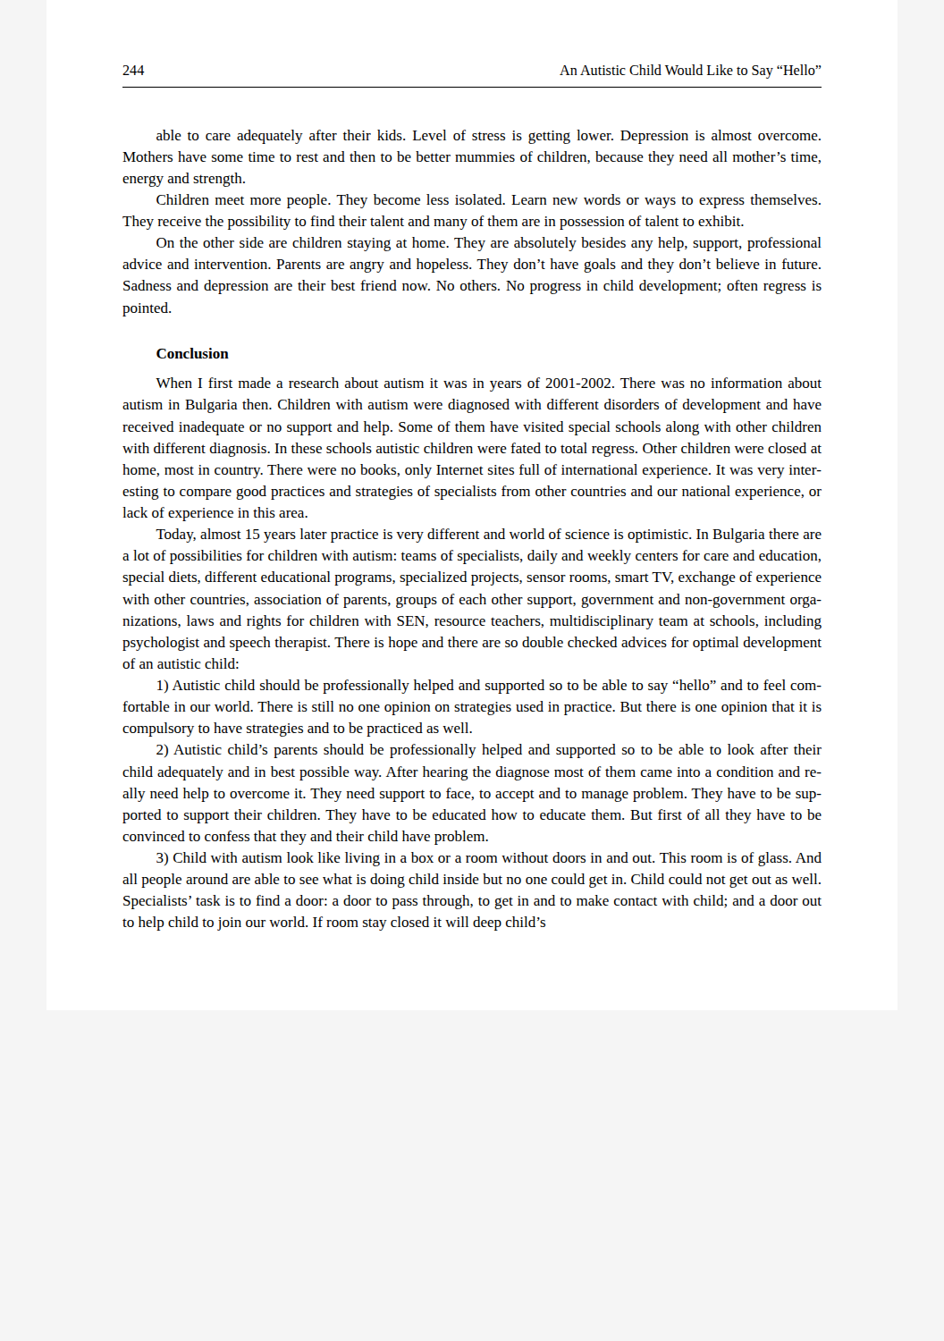244 An Autistic Child Would Like to Say “Hello”
able to care adequately after their kids. Level of stress is getting lower. Depression is almost overcome. Mothers have some time to rest and then to be better mummies of children, because they need all mother’s time, energy and strength.
Children meet more people. They become less isolated. Learn new words or ways to express themselves. They receive the possibility to find their talent and many of them are in possession of talent to exhibit.
On the other side are children staying at home. They are absolutely besides any help, support, professional advice and intervention. Parents are angry and hopeless. They don’t have goals and they don’t believe in future. Sadness and depression are their best friend now. No others. No progress in child development; often regress is pointed.
Conclusion
When I first made a research about autism it was in years of 2001-2002. There was no information about autism in Bulgaria then. Children with autism were diagnosed with different disorders of development and have received inadequate or no support and help. Some of them have visited special schools along with other children with different diagnosis. In these schools autistic children were fated to total regress. Other children were closed at home, most in country. There were no books, only Internet sites full of international experience. It was very interesting to compare good practices and strategies of specialists from other countries and our national experience, or lack of experience in this area.
Today, almost 15 years later practice is very different and world of science is optimistic. In Bulgaria there are a lot of possibilities for children with autism: teams of specialists, daily and weekly centers for care and education, special diets, different educational programs, specialized projects, sensor rooms, smart TV, exchange of experience with other countries, association of parents, groups of each other support, government and non-government organizations, laws and rights for children with SEN, resource teachers, multidisciplinary team at schools, including psychologist and speech therapist. There is hope and there are so double checked advices for optimal development of an autistic child:
Autistic child should be professionally helped and supported so to be able to say “hello” and to feel comfortable in our world. There is still no one opinion on strategies used in practice. But there is one opinion that it is compulsory to have strategies and to be practiced as well.
Autistic child’s parents should be professionally helped and supported so to be able to look after their child adequately and in best possible way. After hearing the diagnose most of them came into a condition and really need help to overcome it. They need support to face, to accept and to manage problem. They have to be supported to support their children. They have to be educated how to educate them. But first of all they have to be convinced to confess that they and their child have problem.
Child with autism look like living in a box or a room without doors in and out. This room is of glass. And all people around are able to see what is doing child inside but no one could get in. Child could not get out as well. Specialists’ task is to find a door: a door to pass through, to get in and to make contact with child; and a door out to help child to join our world. If room stay closed it will deep child’s